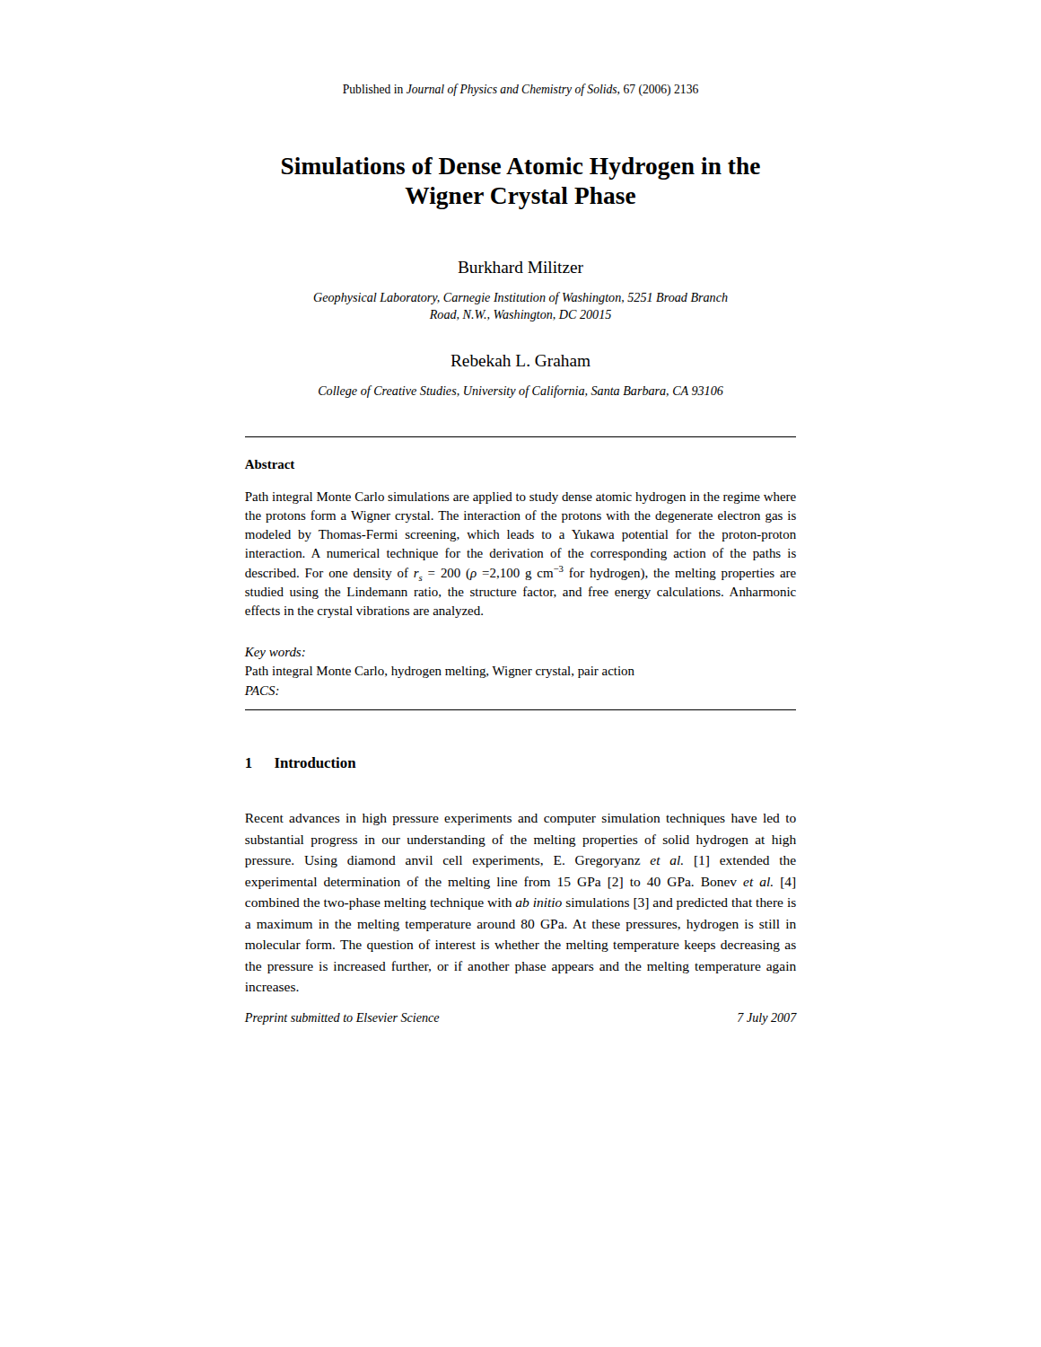Published in Journal of Physics and Chemistry of Solids, 67 (2006) 2136
Simulations of Dense Atomic Hydrogen in the
Wigner Crystal Phase
Burkhard Militzer
Geophysical Laboratory, Carnegie Institution of Washington, 5251 Broad Branch
Road, N.W., Washington, DC 20015
Rebekah L. Graham
College of Creative Studies, University of California, Santa Barbara, CA 93106
Abstract
Path integral Monte Carlo simulations are applied to study dense atomic hydrogen in the regime where the protons form a Wigner crystal. The interaction of the protons with the degenerate electron gas is modeled by Thomas-Fermi screening, which leads to a Yukawa potential for the proton-proton interaction. A numerical technique for the derivation of the corresponding action of the paths is described. For one density of rs = 200 (ρ =2,100 g cm−3 for hydrogen), the melting properties are studied using the Lindemann ratio, the structure factor, and free energy calculations. Anharmonic effects in the crystal vibrations are analyzed.
Key words:
Path integral Monte Carlo, hydrogen melting, Wigner crystal, pair action
PACS:
1 Introduction
Recent advances in high pressure experiments and computer simulation techniques have led to substantial progress in our understanding of the melting properties of solid hydrogen at high pressure. Using diamond anvil cell experiments, E. Gregoryanz et al. [1] extended the experimental determination of the melting line from 15 GPa [2] to 40 GPa. Bonev et al. [4] combined the two-phase melting technique with ab initio simulations [3] and predicted that there is a maximum in the melting temperature around 80 GPa. At these pressures, hydrogen is still in molecular form. The question of interest is whether the melting temperature keeps decreasing as the pressure is increased further, or if another phase appears and the melting temperature again increases.
Preprint submitted to Elsevier Science 7 July 2007